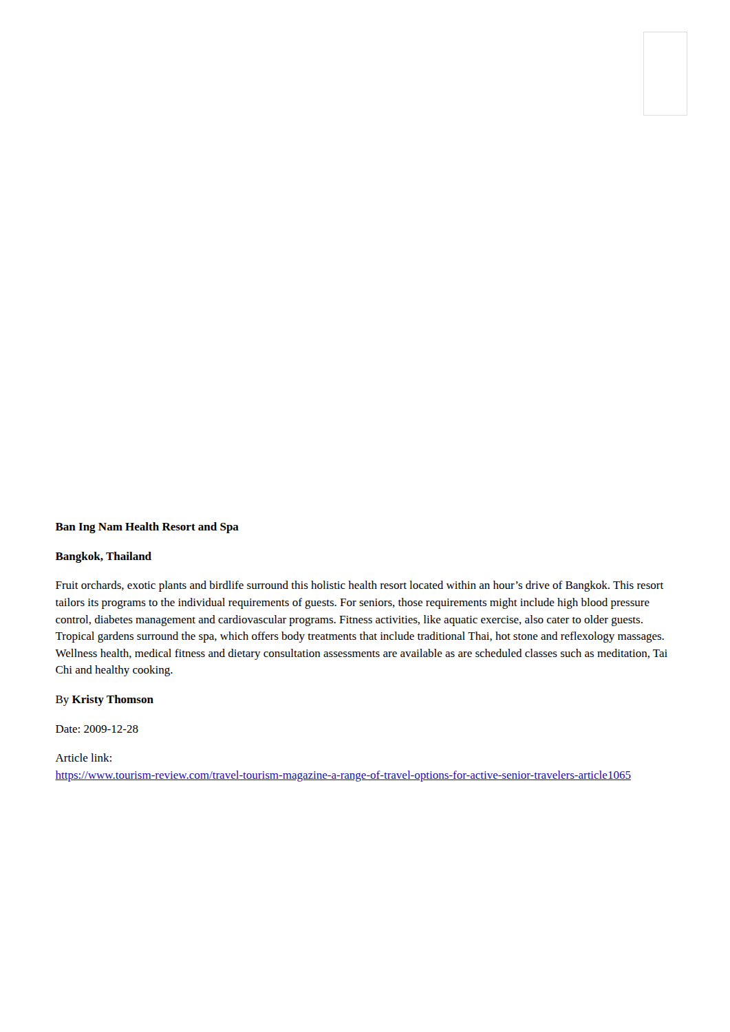Ban Ing Nam Health Resort and Spa
Bangkok, Thailand
Fruit orchards, exotic plants and birdlife surround this holistic health resort located within an hour’s drive of Bangkok. This resort tailors its programs to the individual requirements of guests. For seniors, those requirements might include high blood pressure control, diabetes management and cardiovascular programs. Fitness activities, like aquatic exercise, also cater to older guests. Tropical gardens surround the spa, which offers body treatments that include traditional Thai, hot stone and reflexology massages. Wellness health, medical fitness and dietary consultation assessments are available as are scheduled classes such as meditation, Tai Chi and healthy cooking.
By Kristy Thomson
Date: 2009-12-28
Article link:
https://www.tourism-review.com/travel-tourism-magazine-a-range-of-travel-options-for-active-senior-travelers-article1065